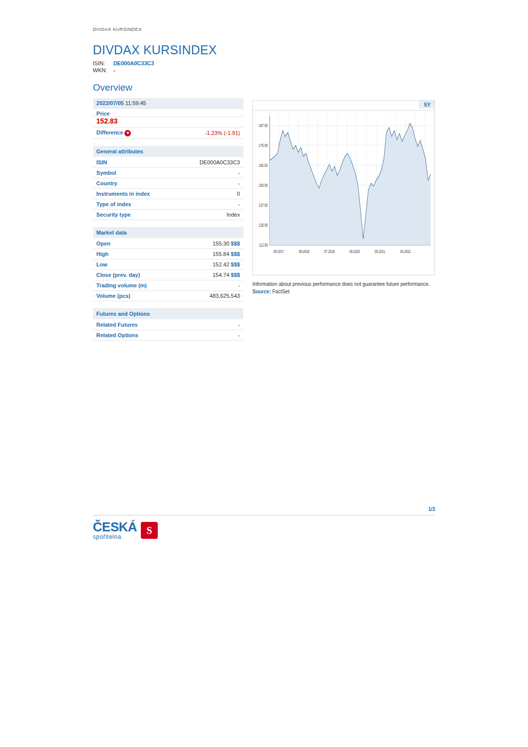DIVDAX KURSINDEX
DIVDAX KURSINDEX
ISIN: DE000A0C33C3
WKN: -
Overview
| 2022/07/05 11:59:45 |
| Price |
| 152.83 |
| Difference ▼ | -1.23% (-1.91) |
| General attributes |
| --- |
| ISIN | DE000A0C33C3 |
| Symbol | - |
| Country | - |
| Instruments in index | 0 |
| Type of index | - |
| Security type | Index |
| Market data |
| --- |
| Open | 155.30 $$$ |
| High | 155.84 $$$ |
| Low | 152.42 $$$ |
| Close (prev. day) | 154.74 $$$ |
| Trading volume (m) | - |
| Volume (pcs) | 483,625,543 |
| Futures and Options |
| --- |
| Related Futures | - |
| Related Options | - |
5Y
187.50 175.00 162.50 150.00 137.50 125.00 112.50 09.2017 08.2018 07.2019 06.2020 05.2021 04.2022
Information about previous performance does not guarantee future performance.
Source: FactSet
1/3
ČESKÁ
spořitelna